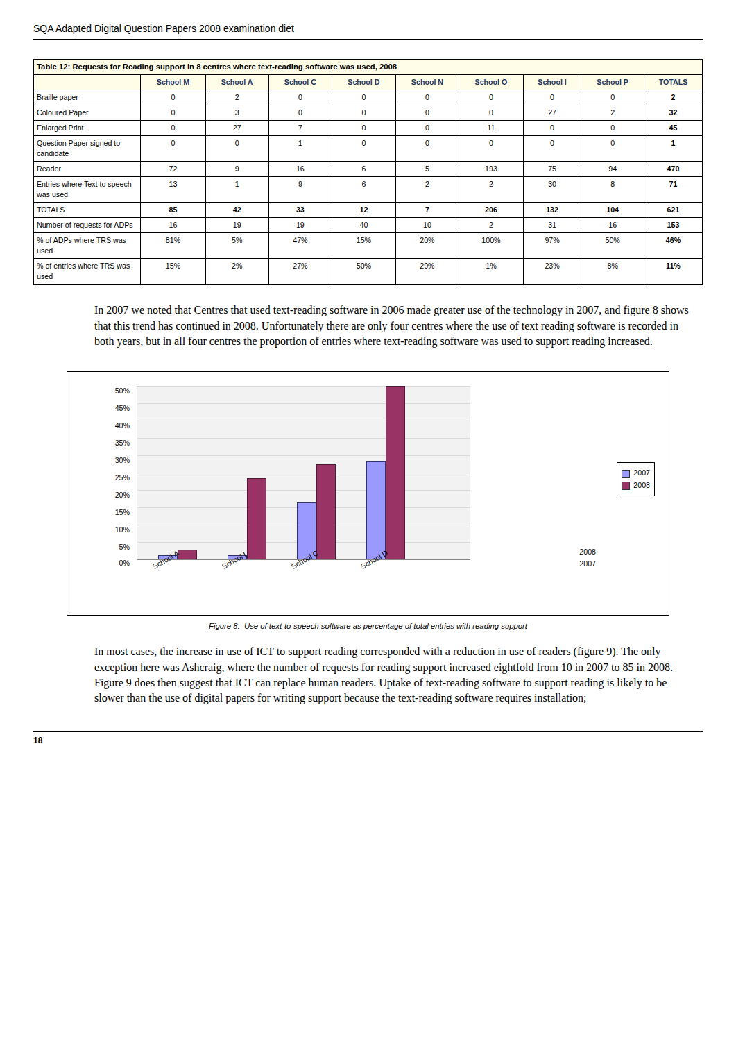SQA Adapted Digital Question Papers 2008 examination diet
Table 12: Requests for Reading support in 8 centres where text-reading software was used, 2008
| | School M | School A | School C | School D | School N | School O | School I | School P | TOTALS |
| --- | --- | --- | --- | --- | --- | --- | --- | --- | --- |
| Braille paper | 0 | 2 | 0 | 0 | 0 | 0 | 0 | 0 | 2 |
| Coloured Paper | 0 | 3 | 0 | 0 | 0 | 0 | 27 | 2 | 32 |
| Enlarged Print | 0 | 27 | 7 | 0 | 0 | 11 | 0 | 0 | 45 |
| Question Paper signed to candidate | 0 | 0 | 1 | 0 | 0 | 0 | 0 | 0 | 1 |
| Reader | 72 | 9 | 16 | 6 | 5 | 193 | 75 | 94 | 470 |
| Entries where Text to speech was used | 13 | 1 | 9 | 6 | 2 | 2 | 30 | 8 | 71 |
| TOTALS | 85 | 42 | 33 | 12 | 7 | 206 | 132 | 104 | 621 |
| Number of requests for ADPs | 16 | 19 | 19 | 40 | 10 | 2 | 31 | 16 | 153 |
| % of ADPs where TRS was used | 81% | 5% | 47% | 15% | 20% | 100% | 97% | 50% | 46% |
| % of entries where TRS was used | 15% | 2% | 27% | 50% | 29% | 1% | 23% | 8% | 11% |
In 2007 we noted that Centres that used text-reading software in 2006 made greater use of the technology in 2007, and figure 8 shows that this trend has continued in 2008. Unfortunately there are only four centres where the use of text reading software is recorded in both years, but in all four centres the proportion of entries where text-reading software was used to support reading increased.
50%
45%
40%
35%
30%
25%
20%
15%
10%
5%
0%
School A School I School C School D
2008
2007
2007
2008
Figure 8: Use of text-to-speech software as percentage of total entries with reading support
In most cases, the increase in use of ICT to support reading corresponded with a reduction in use of readers (figure 9). The only exception here was Ashcraig, where the number of requests for reading support increased eightfold from 10 in 2007 to 85 in 2008. Figure 9 does then suggest that ICT can replace human readers. Uptake of text-reading software to support reading is likely to be slower than the use of digital papers for writing support because the text-reading software requires installation;
18